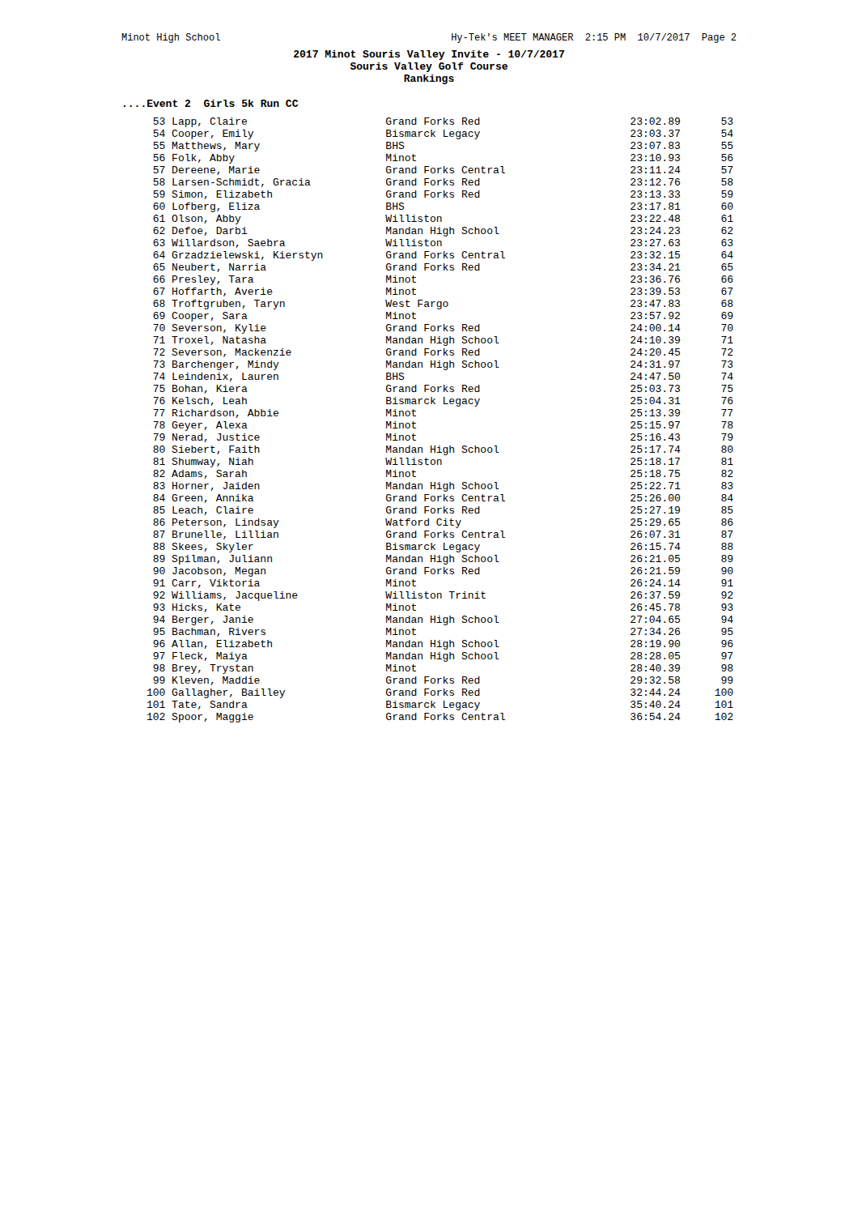Minot High School
Hy-Tek's MEET MANAGER 2:15 PM 10/7/2017 Page 2
2017 Minot Souris Valley Invite - 10/7/2017
Souris Valley Golf Course
Rankings
....Event 2 Girls 5k Run CC
| 53 | Lapp, Claire | Grand Forks Red | 23:02.89 | 53 |
| 54 | Cooper, Emily | Bismarck Legacy | 23:03.37 | 54 |
| 55 | Matthews, Mary | BHS | 23:07.83 | 55 |
| 56 | Folk, Abby | Minot | 23:10.93 | 56 |
| 57 | Dereene, Marie | Grand Forks Central | 23:11.24 | 57 |
| 58 | Larsen-Schmidt, Gracia | Grand Forks Red | 23:12.76 | 58 |
| 59 | Simon, Elizabeth | Grand Forks Red | 23:13.33 | 59 |
| 60 | Lofberg, Eliza | BHS | 23:17.81 | 60 |
| 61 | Olson, Abby | Williston | 23:22.48 | 61 |
| 62 | Defoe, Darbi | Mandan High School | 23:24.23 | 62 |
| 63 | Willardson, Saebra | Williston | 23:27.63 | 63 |
| 64 | Grzadzielewski, Kierstyn | Grand Forks Central | 23:32.15 | 64 |
| 65 | Neubert, Narria | Grand Forks Red | 23:34.21 | 65 |
| 66 | Presley, Tara | Minot | 23:36.76 | 66 |
| 67 | Hoffarth, Averie | Minot | 23:39.53 | 67 |
| 68 | Troftgruben, Taryn | West Fargo | 23:47.83 | 68 |
| 69 | Cooper, Sara | Minot | 23:57.92 | 69 |
| 70 | Severson, Kylie | Grand Forks Red | 24:00.14 | 70 |
| 71 | Troxel, Natasha | Mandan High School | 24:10.39 | 71 |
| 72 | Severson, Mackenzie | Grand Forks Red | 24:20.45 | 72 |
| 73 | Barchenger, Mindy | Mandan High School | 24:31.97 | 73 |
| 74 | Leindenix, Lauren | BHS | 24:47.50 | 74 |
| 75 | Bohan, Kiera | Grand Forks Red | 25:03.73 | 75 |
| 76 | Kelsch, Leah | Bismarck Legacy | 25:04.31 | 76 |
| 77 | Richardson, Abbie | Minot | 25:13.39 | 77 |
| 78 | Geyer, Alexa | Minot | 25:15.97 | 78 |
| 79 | Nerad, Justice | Minot | 25:16.43 | 79 |
| 80 | Siebert, Faith | Mandan High School | 25:17.74 | 80 |
| 81 | Shumway, Niah | Williston | 25:18.17 | 81 |
| 82 | Adams, Sarah | Minot | 25:18.75 | 82 |
| 83 | Horner, Jaiden | Mandan High School | 25:22.71 | 83 |
| 84 | Green, Annika | Grand Forks Central | 25:26.00 | 84 |
| 85 | Leach, Claire | Grand Forks Red | 25:27.19 | 85 |
| 86 | Peterson, Lindsay | Watford City | 25:29.65 | 86 |
| 87 | Brunelle, Lillian | Grand Forks Central | 26:07.31 | 87 |
| 88 | Skees, Skyler | Bismarck Legacy | 26:15.74 | 88 |
| 89 | Spilman, Juliann | Mandan High School | 26:21.05 | 89 |
| 90 | Jacobson, Megan | Grand Forks Red | 26:21.59 | 90 |
| 91 | Carr, Viktoria | Minot | 26:24.14 | 91 |
| 92 | Williams, Jacqueline | Williston Trinit | 26:37.59 | 92 |
| 93 | Hicks, Kate | Minot | 26:45.78 | 93 |
| 94 | Berger, Janie | Mandan High School | 27:04.65 | 94 |
| 95 | Bachman, Rivers | Minot | 27:34.26 | 95 |
| 96 | Allan, Elizabeth | Mandan High School | 28:19.90 | 96 |
| 97 | Fleck, Maiya | Mandan High School | 28:28.05 | 97 |
| 98 | Brey, Trystan | Minot | 28:40.39 | 98 |
| 99 | Kleven, Maddie | Grand Forks Red | 29:32.58 | 99 |
| 100 | Gallagher, Bailley | Grand Forks Red | 32:44.24 | 100 |
| 101 | Tate, Sandra | Bismarck Legacy | 35:40.24 | 101 |
| 102 | Spoor, Maggie | Grand Forks Central | 36:54.24 | 102 |